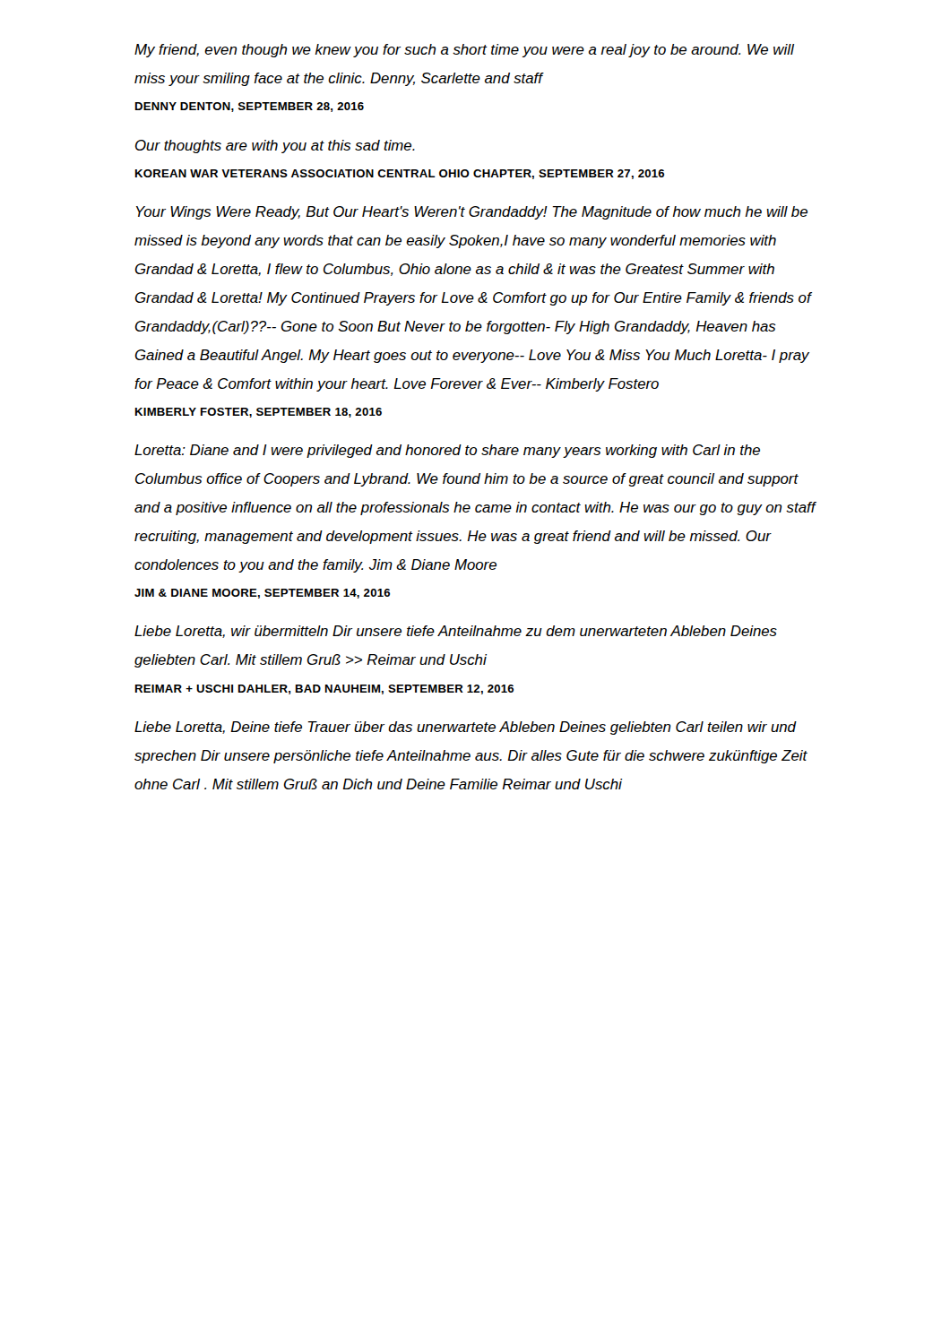My friend, even though we knew you for such a short time you were a real joy to be around. We will miss your smiling face at the clinic. Denny, Scarlette and staff
DENNY DENTON, SEPTEMBER 28, 2016
Our thoughts are with you at this sad time.
KOREAN WAR VETERANS ASSOCIATION CENTRAL OHIO CHAPTER, SEPTEMBER 27, 2016
Your Wings Were Ready, But Our Heart's Weren't Grandaddy! The Magnitude of how much he will be missed is beyond any words that can be easily Spoken,I have so many wonderful memories with Grandad & Loretta, I flew to Columbus, Ohio alone as a child & it was the Greatest Summer with Grandad & Loretta! My Continued Prayers for Love & Comfort go up for Our Entire Family & friends of Grandaddy,(Carl)??-- Gone to Soon But Never to be forgotten- Fly High Grandaddy, Heaven has Gained a Beautiful Angel. My Heart goes out to everyone-- Love You & Miss You Much Loretta- I pray for Peace & Comfort within your heart. Love Forever & Ever-- Kimberly Fostero
KIMBERLY FOSTER, SEPTEMBER 18, 2016
Loretta: Diane and I were privileged and honored to share many years working with Carl in the Columbus office of Coopers and Lybrand. We found him to be a source of great council and support and a positive influence on all the professionals he came in contact with. He was our go to guy on staff recruiting, management and development issues. He was a great friend and will be missed. Our condolences to you and the family. Jim & Diane Moore
JIM & DIANE MOORE, SEPTEMBER 14, 2016
Liebe Loretta, wir übermitteln Dir unsere tiefe Anteilnahme zu dem unerwarteten Ableben Deines geliebten Carl. Mit stillem Gruß >> Reimar und Uschi
REIMAR + USCHI DAHLER, BAD NAUHEIM, SEPTEMBER 12, 2016
Liebe Loretta, Deine tiefe Trauer über das unerwartete Ableben Deines geliebten Carl teilen wir und sprechen Dir unsere persönliche tiefe Anteilnahme aus. Dir alles Gute für die schwere zukünftige Zeit ohne Carl . Mit stillem Gruß an Dich und Deine Familie Reimar und Uschi